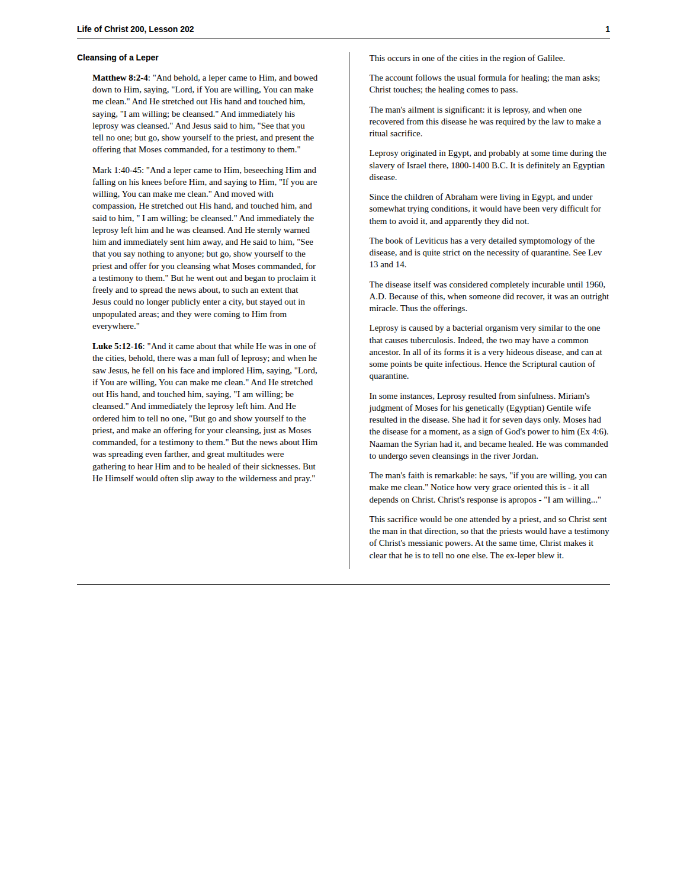Life of Christ 200, Lesson 202 1
Cleansing of a Leper
Matthew 8:2-4: "And behold, a leper came to Him, and bowed down to Him, saying, "Lord, if You are willing, You can make me clean." And He stretched out His hand and touched him, saying, "I am willing; be cleansed." And immediately his leprosy was cleansed." And Jesus said to him, "See that you tell no one; but go, show yourself to the priest, and present the offering that Moses commanded, for a testimony to them."
Mark 1:40-45: "And a leper came to Him, beseeching Him and falling on his knees before Him, and saying to Him, "If you are willing, You can make me clean." And moved with compassion, He stretched out His hand, and touched him, and said to him, " I am willing; be cleansed." And immediately the leprosy left him and he was cleansed. And He sternly warned him and immediately sent him away, and He said to him, "See that you say nothing to anyone; but go, show yourself to the priest and offer for you cleansing what Moses commanded, for a testimony to them." But he went out and began to proclaim it freely and to spread the news about, to such an extent that Jesus could no longer publicly enter a city, but stayed out in unpopulated areas; and they were coming to Him from everywhere."
Luke 5:12-16: "And it came about that while He was in one of the cities, behold, there was a man full of leprosy; and when he saw Jesus, he fell on his face and implored Him, saying, "Lord, if You are willing, You can make me clean." And He stretched out His hand, and touched him, saying, "I am willing; be cleansed." And immediately the leprosy left him. And He ordered him to tell no one, "But go and show yourself to the priest, and make an offering for your cleansing, just as Moses commanded, for a testimony to them." But the news about Him was spreading even farther, and great multitudes were gathering to hear Him and to be healed of their sicknesses. But He Himself would often slip away to the wilderness and pray."
This occurs in one of the cities in the region of Galilee.
The account follows the usual formula for healing; the man asks; Christ touches; the healing comes to pass.
The man's ailment is significant: it is leprosy, and when one recovered from this disease he was required by the law to make a ritual sacrifice.
Leprosy originated in Egypt, and probably at some time during the slavery of Israel there, 1800-1400 B.C. It is definitely an Egyptian disease.
Since the children of Abraham were living in Egypt, and under somewhat trying conditions, it would have been very difficult for them to avoid it, and apparently they did not.
The book of Leviticus has a very detailed symptomology of the disease, and is quite strict on the necessity of quarantine. See Lev 13 and 14.
The disease itself was considered completely incurable until 1960, A.D. Because of this, when someone did recover, it was an outright miracle. Thus the offerings.
Leprosy is caused by a bacterial organism very similar to the one that causes tuberculosis. Indeed, the two may have a common ancestor. In all of its forms it is a very hideous disease, and can at some points be quite infectious. Hence the Scriptural caution of quarantine.
In some instances, Leprosy resulted from sinfulness. Miriam's judgment of Moses for his genetically (Egyptian) Gentile wife resulted in the disease. She had it for seven days only. Moses had the disease for a moment, as a sign of God's power to him (Ex 4:6). Naaman the Syrian had it, and became healed. He was commanded to undergo seven cleansings in the river Jordan.
The man's faith is remarkable: he says, "if you are willing, you can make me clean." Notice how very grace oriented this is - it all depends on Christ. Christ's response is apropos - "I am willing..."
This sacrifice would be one attended by a priest, and so Christ sent the man in that direction, so that the priests would have a testimony of Christ's messianic powers. At the same time, Christ makes it clear that he is to tell no one else. The ex-leper blew it.